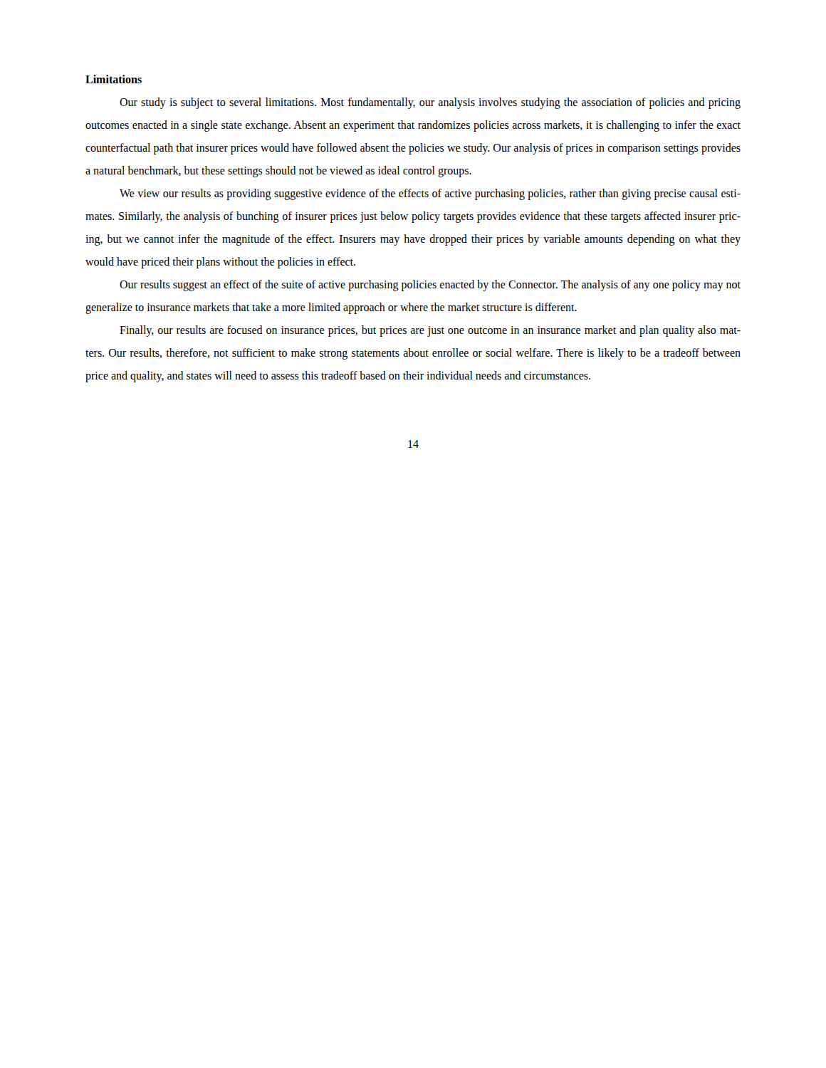Limitations
Our study is subject to several limitations. Most fundamentally, our analysis involves studying the association of policies and pricing outcomes enacted in a single state exchange. Absent an experiment that randomizes policies across markets, it is challenging to infer the exact counterfactual path that insurer prices would have followed absent the policies we study. Our analysis of prices in comparison settings provides a natural benchmark, but these settings should not be viewed as ideal control groups.
We view our results as providing suggestive evidence of the effects of active purchasing policies, rather than giving precise causal estimates. Similarly, the analysis of bunching of insurer prices just below policy targets provides evidence that these targets affected insurer pricing, but we cannot infer the magnitude of the effect. Insurers may have dropped their prices by variable amounts depending on what they would have priced their plans without the policies in effect.
Our results suggest an effect of the suite of active purchasing policies enacted by the Connector. The analysis of any one policy may not generalize to insurance markets that take a more limited approach or where the market structure is different.
Finally, our results are focused on insurance prices, but prices are just one outcome in an insurance market and plan quality also matters. Our results, therefore, not sufficient to make strong statements about enrollee or social welfare. There is likely to be a tradeoff between price and quality, and states will need to assess this tradeoff based on their individual needs and circumstances.
14